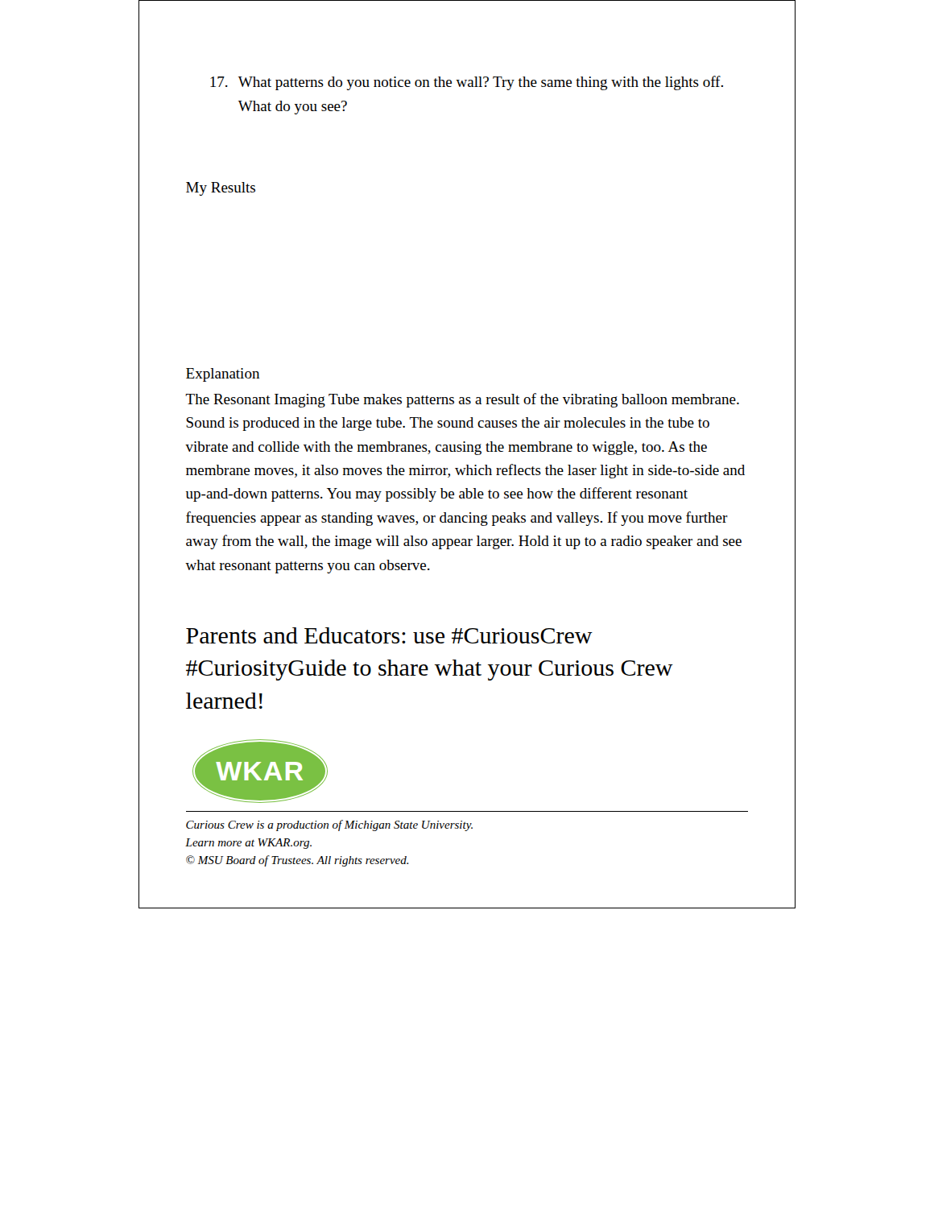What patterns do you notice on the wall? Try the same thing with the lights off. What do you see?
My Results
Explanation
The Resonant Imaging Tube makes patterns as a result of the vibrating balloon membrane. Sound is produced in the large tube. The sound causes the air molecules in the tube to vibrate and collide with the membranes, causing the membrane to wiggle, too. As the membrane moves, it also moves the mirror, which reflects the laser light in side-to-side and up-and-down patterns. You may possibly be able to see how the different resonant frequencies appear as standing waves, or dancing peaks and valleys. If you move further away from the wall, the image will also appear larger. Hold it up to a radio speaker and see what resonant patterns you can observe.
Parents and Educators: use #CuriousCrew #CuriosityGuide to share what your Curious Crew learned!
WKAR
Curious Crew is a production of Michigan State University.
Learn more at WKAR.org.
© MSU Board of Trustees. All rights reserved.